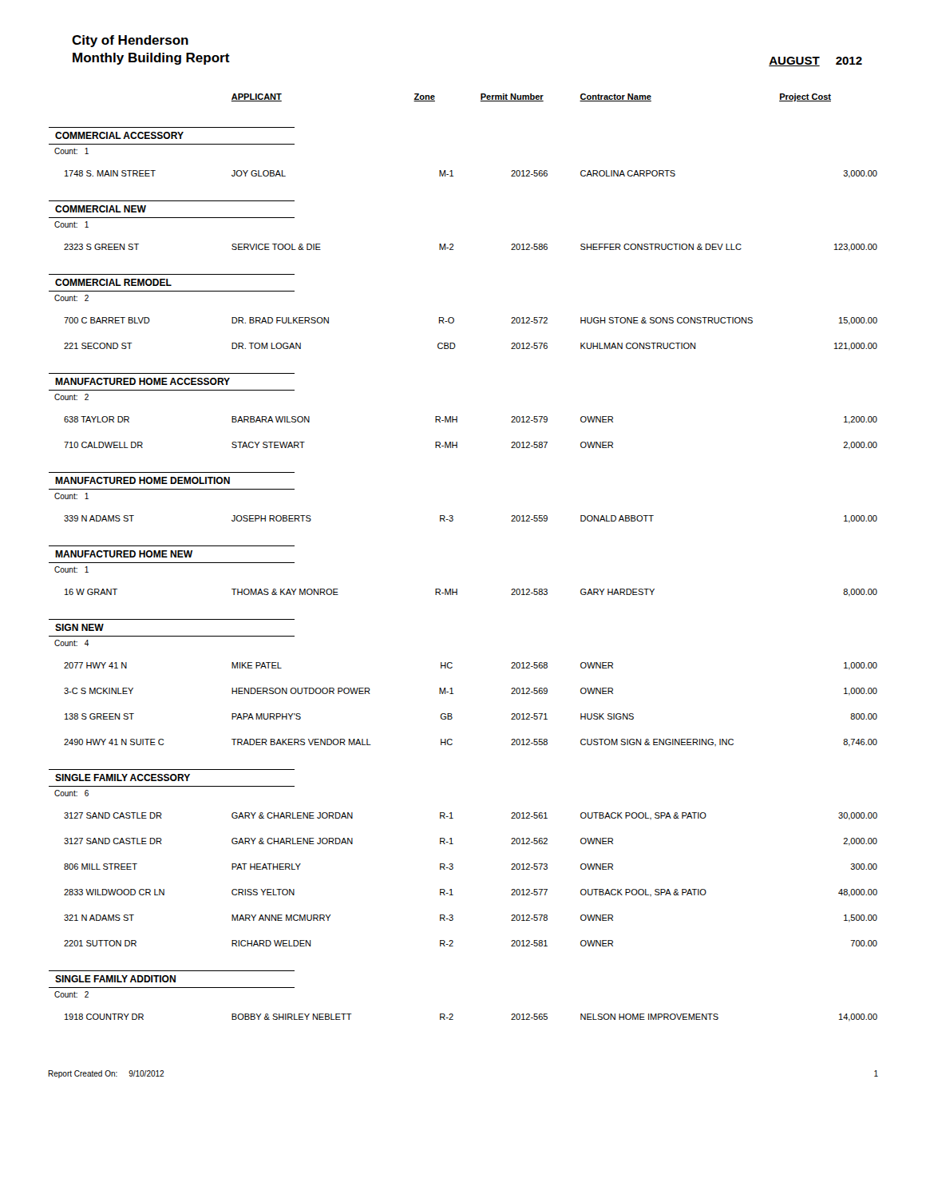City of Henderson
Monthly Building Report
AUGUST2012
| | APPLICANT | Zone | Permit Number | Contractor Name | Project Cost |
| --- | --- | --- | --- | --- | --- |
| COMMERCIAL ACCESSORY |
| Count: 1 |
| 1748 S. MAIN STREET | JOY GLOBAL | M-1 | 2012-566 | CAROLINA CARPORTS | 3,000.00 |
| COMMERCIAL NEW |
| Count: 1 |
| 2323 S GREEN ST | SERVICE TOOL & DIE | M-2 | 2012-586 | SHEFFER CONSTRUCTION & DEV LLC | 123,000.00 |
| COMMERCIAL REMODEL |
| Count: 2 |
| 700 C BARRET BLVD | DR. BRAD FULKERSON | R-O | 2012-572 | HUGH STONE & SONS CONSTRUCTIONS | 15,000.00 |
| 221 SECOND ST | DR. TOM LOGAN | CBD | 2012-576 | KUHLMAN CONSTRUCTION | 121,000.00 |
| MANUFACTURED HOME ACCESSORY |
| Count: 2 |
| 638 TAYLOR DR | BARBARA WILSON | R-MH | 2012-579 | OWNER | 1,200.00 |
| 710 CALDWELL DR | STACY STEWART | R-MH | 2012-587 | OWNER | 2,000.00 |
| MANUFACTURED HOME DEMOLITION |
| Count: 1 |
| 339 N ADAMS ST | JOSEPH ROBERTS | R-3 | 2012-559 | DONALD ABBOTT | 1,000.00 |
| MANUFACTURED HOME NEW |
| Count: 1 |
| 16 W GRANT | THOMAS & KAY MONROE | R-MH | 2012-583 | GARY HARDESTY | 8,000.00 |
| SIGN NEW |
| Count: 4 |
| 2077 HWY 41 N | MIKE PATEL | HC | 2012-568 | OWNER | 1,000.00 |
| 3-C S MCKINLEY | HENDERSON OUTDOOR POWER | M-1 | 2012-569 | OWNER | 1,000.00 |
| 138 S GREEN ST | PAPA MURPHY'S | GB | 2012-571 | HUSK SIGNS | 800.00 |
| 2490 HWY 41 N SUITE C | TRADER BAKERS VENDOR MALL | HC | 2012-558 | CUSTOM SIGN & ENGINEERING, INC | 8,746.00 |
| SINGLE FAMILY ACCESSORY |
| Count: 6 |
| 3127 SAND CASTLE DR | GARY & CHARLENE JORDAN | R-1 | 2012-561 | OUTBACK POOL, SPA & PATIO | 30,000.00 |
| 3127 SAND CASTLE DR | GARY & CHARLENE JORDAN | R-1 | 2012-562 | OWNER | 2,000.00 |
| 806 MILL STREET | PAT HEATHERLY | R-3 | 2012-573 | OWNER | 300.00 |
| 2833 WILDWOOD CR LN | CRISS YELTON | R-1 | 2012-577 | OUTBACK POOL, SPA & PATIO | 48,000.00 |
| 321 N ADAMS ST | MARY ANNE MCMURRY | R-3 | 2012-578 | OWNER | 1,500.00 |
| 2201 SUTTON DR | RICHARD WELDEN | R-2 | 2012-581 | OWNER | 700.00 |
| SINGLE FAMILY ADDITION |
| Count: 2 |
| 1918 COUNTRY DR | BOBBY & SHIRLEY NEBLETT | R-2 | 2012-565 | NELSON HOME IMPROVEMENTS | 14,000.00 |
Report Created On: 9/10/2012 1